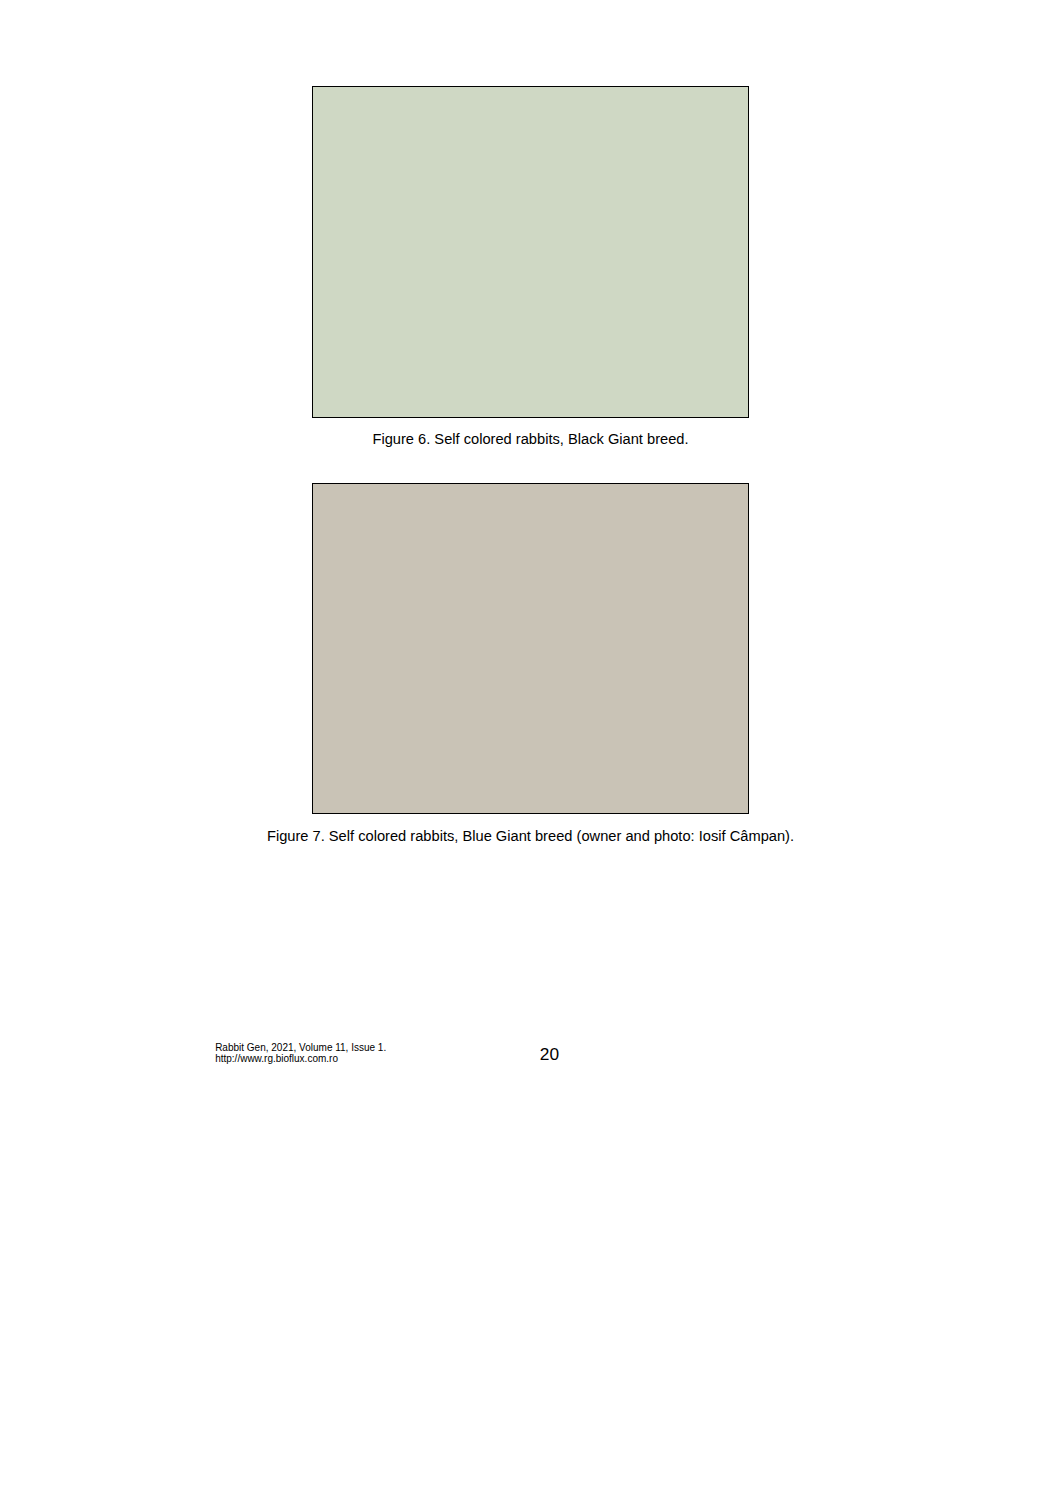Figure 6. Self colored rabbits, Black Giant breed.
Figure 7. Self colored rabbits, Blue Giant breed (owner and photo: Iosif Câmpan).
Rabbit Gen, 2021, Volume 11, Issue 1.
http://www.rg.bioflux.com.ro
20